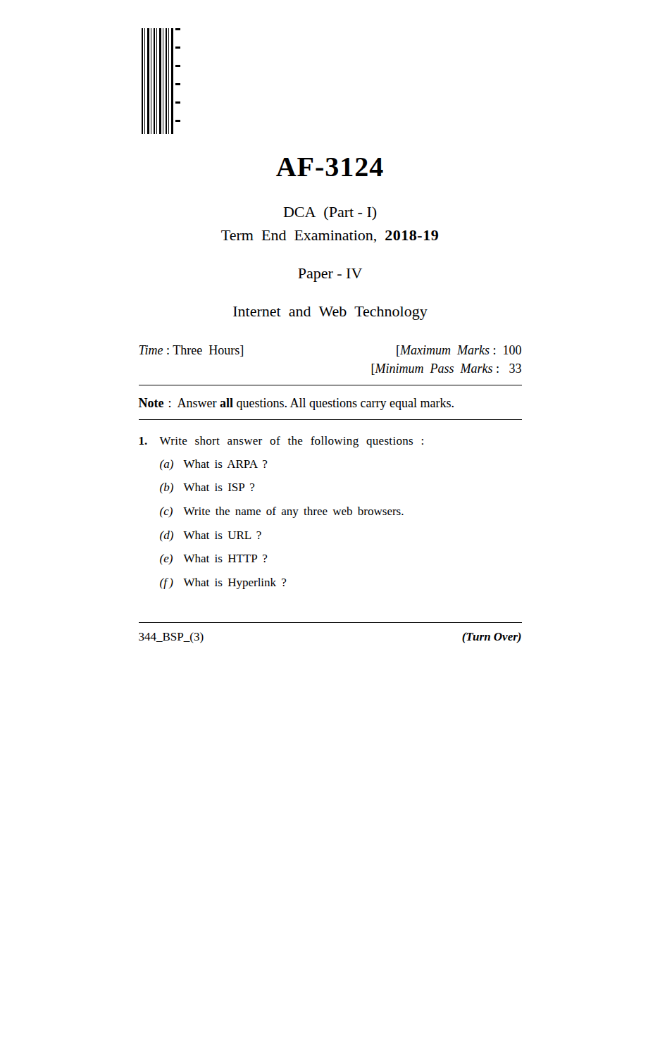AF-3124
DCA (Part - I)
Term End Examination, 2018-19
Paper - IV
Internet and Web Technology
Time : Three Hours] [Maximum Marks : 100
[Minimum Pass Marks : 33
Note: Answer all questions. All questions carry equal marks.
1.
Write short answer of the following questions :
(a) What is ARPA ?
(b) What is ISP ?
(c) Write the name of any three web browsers.
(d) What is URL ?
(e) What is HTTP ?
(f ) What is Hyperlink ?
344_BSP_(3) (Turn Over)